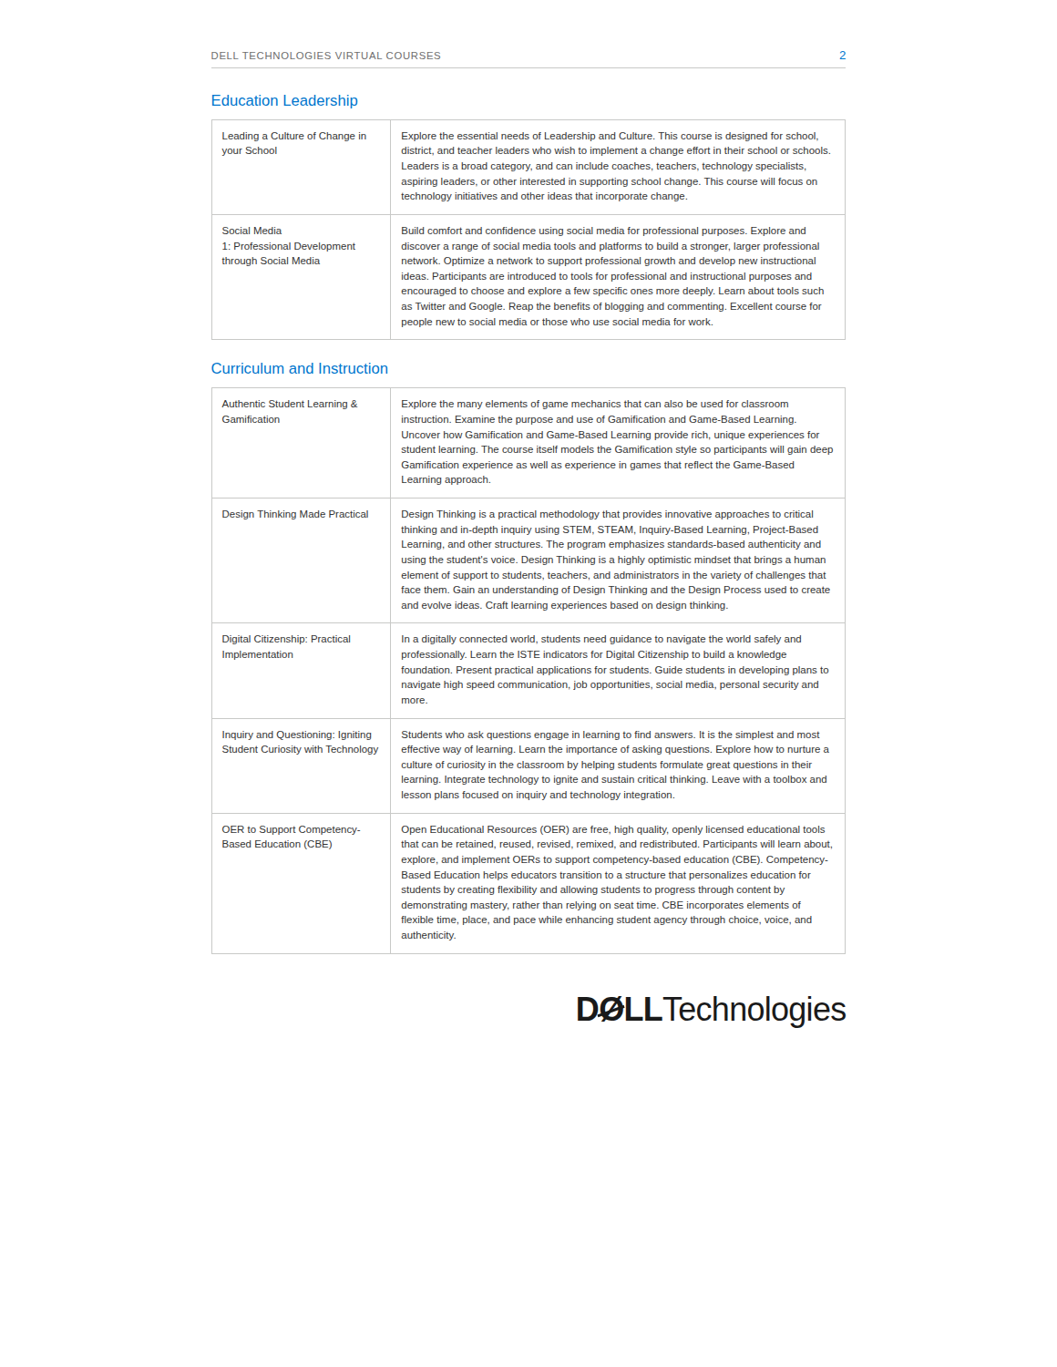Dell Technologies Virtual Courses
2
Education Leadership
| Leading a Culture of Change in your School | Explore the essential needs of Leadership and Culture. This course is designed for school, district, and teacher leaders who wish to implement a change effort in their school or schools. Leaders is a broad category, and can include coaches, teachers, technology specialists, aspiring leaders, or other interested in supporting school change. This course will focus on technology initiatives and other ideas that incorporate change. |
| Social Media 1: Professional Development through Social Media | Build comfort and confidence using social media for professional purposes. Explore and discover a range of social media tools and platforms to build a stronger, larger professional network. Optimize a network to support professional growth and develop new instructional ideas. Participants are introduced to tools for professional and instructional purposes and encouraged to choose and explore a few specific ones more deeply. Learn about tools such as Twitter and Google. Reap the benefits of blogging and commenting. Excellent course for people new to social media or those who use social media for work. |
Curriculum and Instruction
| Authentic Student Learning & Gamification | Explore the many elements of game mechanics that can also be used for classroom instruction. Examine the purpose and use of Gamification and Game-Based Learning. Uncover how Gamification and Game-Based Learning provide rich, unique experiences for student learning. The course itself models the Gamification style so participants will gain deep Gamification experience as well as experience in games that reflect the Game-Based Learning approach. |
| Design Thinking Made Practical | Design Thinking is a practical methodology that provides innovative approaches to critical thinking and in-depth inquiry using STEM, STEAM, Inquiry-Based Learning, Project-Based Learning, and other structures. The program emphasizes standards-based authenticity and using the student's voice. Design Thinking is a highly optimistic mindset that brings a human element of support to students, teachers, and administrators in the variety of challenges that face them. Gain an understanding of Design Thinking and the Design Process used to create and evolve ideas. Craft learning experiences based on design thinking. |
| Digital Citizenship: Practical Implementation | In a digitally connected world, students need guidance to navigate the world safely and professionally. Learn the ISTE indicators for Digital Citizenship to build a knowledge foundation. Present practical applications for students. Guide students in developing plans to navigate high speed communication, job opportunities, social media, personal security and more. |
| Inquiry and Questioning: Igniting Student Curiosity with Technology | Students who ask questions engage in learning to find answers. It is the simplest and most effective way of learning. Learn the importance of asking questions. Explore how to nurture a culture of curiosity in the classroom by helping students formulate great questions in their learning. Integrate technology to ignite and sustain critical thinking. Leave with a toolbox and lesson plans focused on inquiry and technology integration. |
| OER to Support Competency-Based Education (CBE) | Open Educational Resources (OER) are free, high quality, openly licensed educational tools that can be retained, reused, revised, remixed, and redistributed. Participants will learn about, explore, and implement OERs to support competency-based education (CBE). Competency-Based Education helps educators transition to a structure that personalizes education for students by creating flexibility and allowing students to progress through content by demonstrating mastery, rather than relying on seat time. CBE incorporates elements of flexible time, place, and pace while enhancing student agency through choice, voice, and authenticity. |
DØLL Technologies